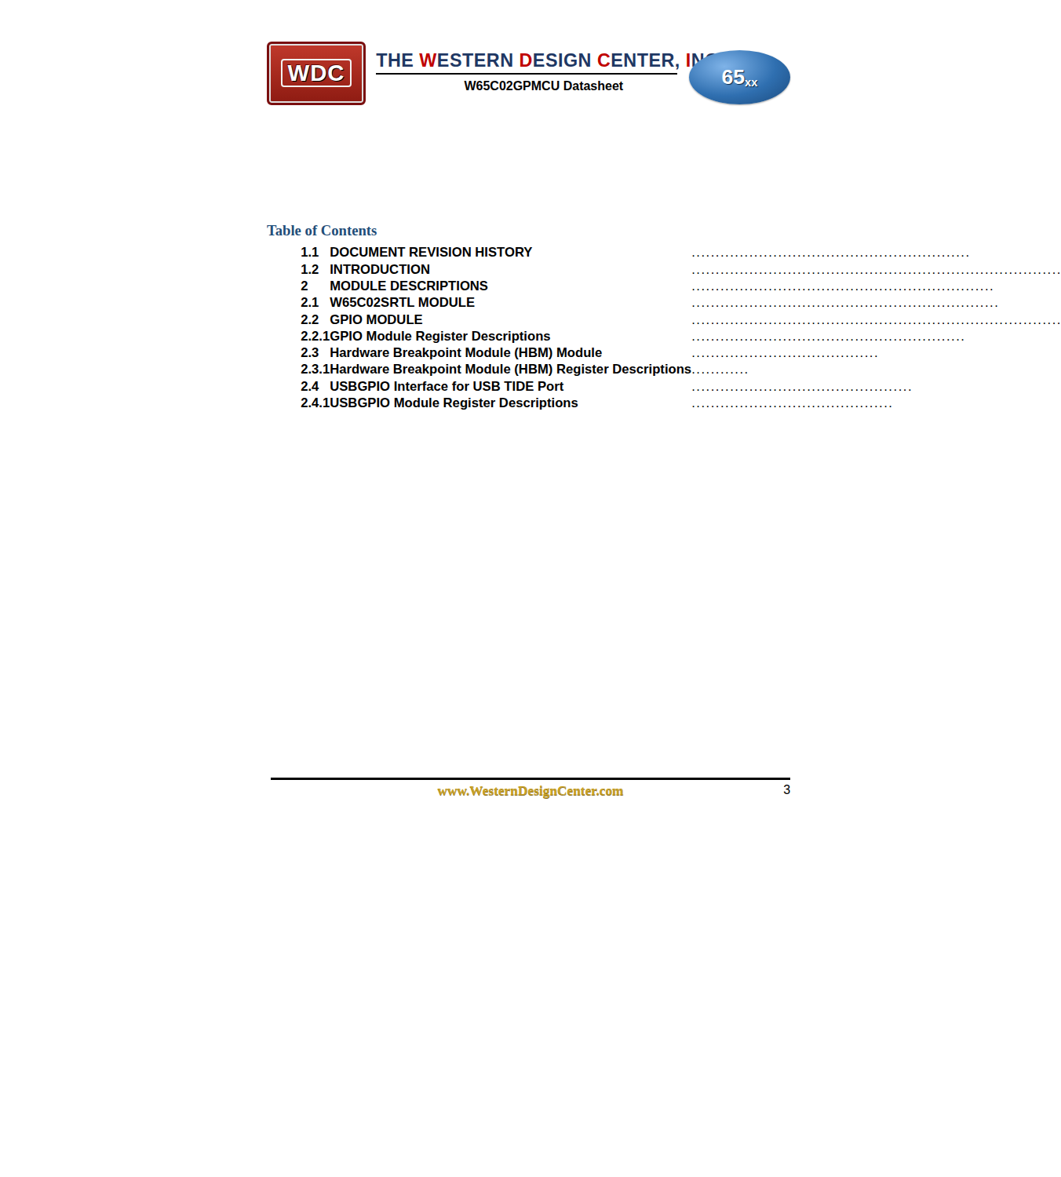WDC
The Western Design Center, Inc.
W65C02GPMCU Datasheet
65xx
Table of Contents
| 1.1 | DOCUMENT REVISION HISTORY | .......................................................... | 2 |
| 1.2 | INTRODUCTION | .............................................................................. | 4 |
| 2 | MODULE DESCRIPTIONS | ............................................................... | 6 |
| 2.1 | W65C02SRTL MODULE | ................................................................ | 6 |
| 2.2 | GPIO MODULE | ............................................................................... | 7 |
| 2.2.1 | GPIO Module Register Descriptions | ......................................................... | 7 |
| 2.3 | Hardware Breakpoint Module (HBM) Module | ....................................... | 8 |
| 2.3.1 | Hardware Breakpoint Module (HBM) Register Descriptions | ............ | 9 |
| 2.4 | USBGPIO Interface for USB TIDE Port | .............................................. | 10 |
| 2.4.1 | USBGPIO Module Register Descriptions | .......................................... | 10 |
www.WesternDesignCenter.com
3